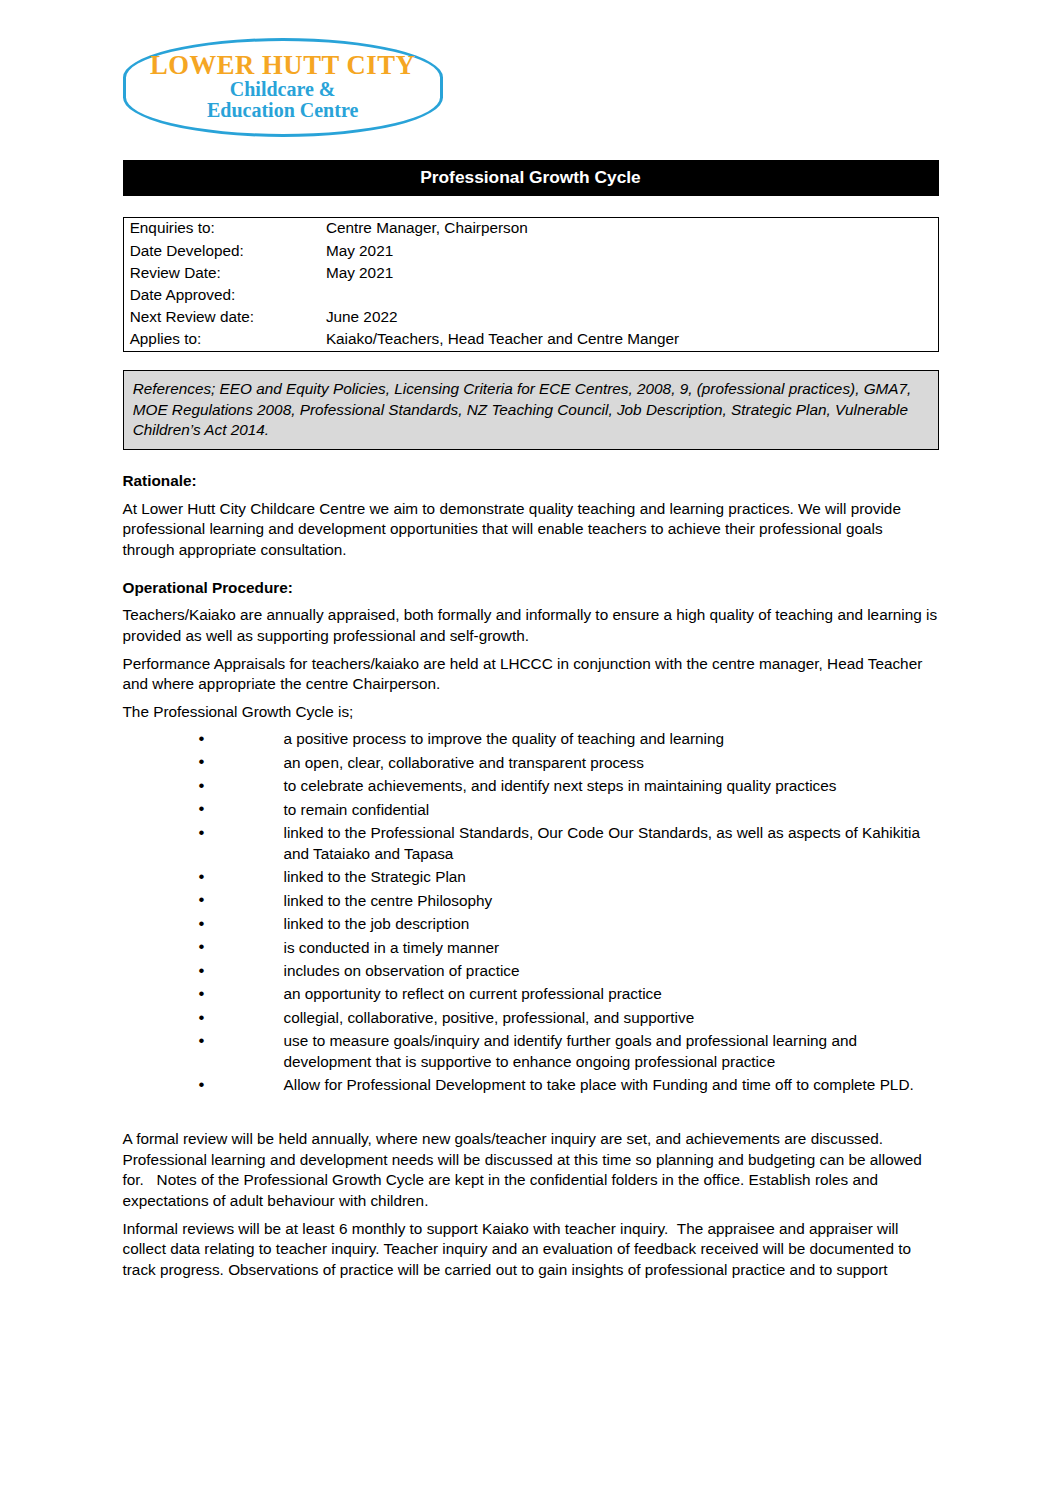LOWER HUTT CITY
Childcare &
Education Centre
Professional Growth Cycle
| Enquiries to: | Centre Manager, Chairperson |
| Date Developed: | May 2021 |
| Review Date: | May 2021 |
| Date Approved: | |
| Next Review date: | June 2022 |
| Applies to: | Kaiako/Teachers, Head Teacher and Centre Manger |
References; EEO and Equity Policies, Licensing Criteria for ECE Centres, 2008, 9, (professional practices), GMA7, MOE Regulations 2008, Professional Standards, NZ Teaching Council, Job Description, Strategic Plan, Vulnerable Children’s Act 2014.
Rationale:
At Lower Hutt City Childcare Centre we aim to demonstrate quality teaching and learning practices. We will provide professional learning and development opportunities that will enable teachers to achieve their professional goals through appropriate consultation.
Operational Procedure:
Teachers/Kaiako are annually appraised, both formally and informally to ensure a high quality of teaching and learning is provided as well as supporting professional and self-growth.
Performance Appraisals for teachers/kaiako are held at LHCCC in conjunction with the centre manager, Head Teacher and where appropriate the centre Chairperson.
The Professional Growth Cycle is;
a positive process to improve the quality of teaching and learning
an open, clear, collaborative and transparent process
to celebrate achievements, and identify next steps in maintaining quality practices
to remain confidential
linked to the Professional Standards, Our Code Our Standards, as well as aspects of Kahikitia and Tataiako and Tapasa
linked to the Strategic Plan
linked to the centre Philosophy
linked to the job description
is conducted in a timely manner
includes on observation of practice
an opportunity to reflect on current professional practice
collegial, collaborative, positive, professional, and supportive
use to measure goals/inquiry and identify further goals and professional learning and development that is supportive to enhance ongoing professional practice
Allow for Professional Development to take place with Funding and time off to complete PLD.
A formal review will be held annually, where new goals/teacher inquiry are set, and achievements are discussed. Professional learning and development needs will be discussed at this time so planning and budgeting can be allowed for. Notes of the Professional Growth Cycle are kept in the confidential folders in the office. Establish roles and expectations of adult behaviour with children.
Informal reviews will be at least 6 monthly to support Kaiako with teacher inquiry. The appraisee and appraiser will collect data relating to teacher inquiry. Teacher inquiry and an evaluation of feedback received will be documented to track progress. Observations of practice will be carried out to gain insights of professional practice and to support